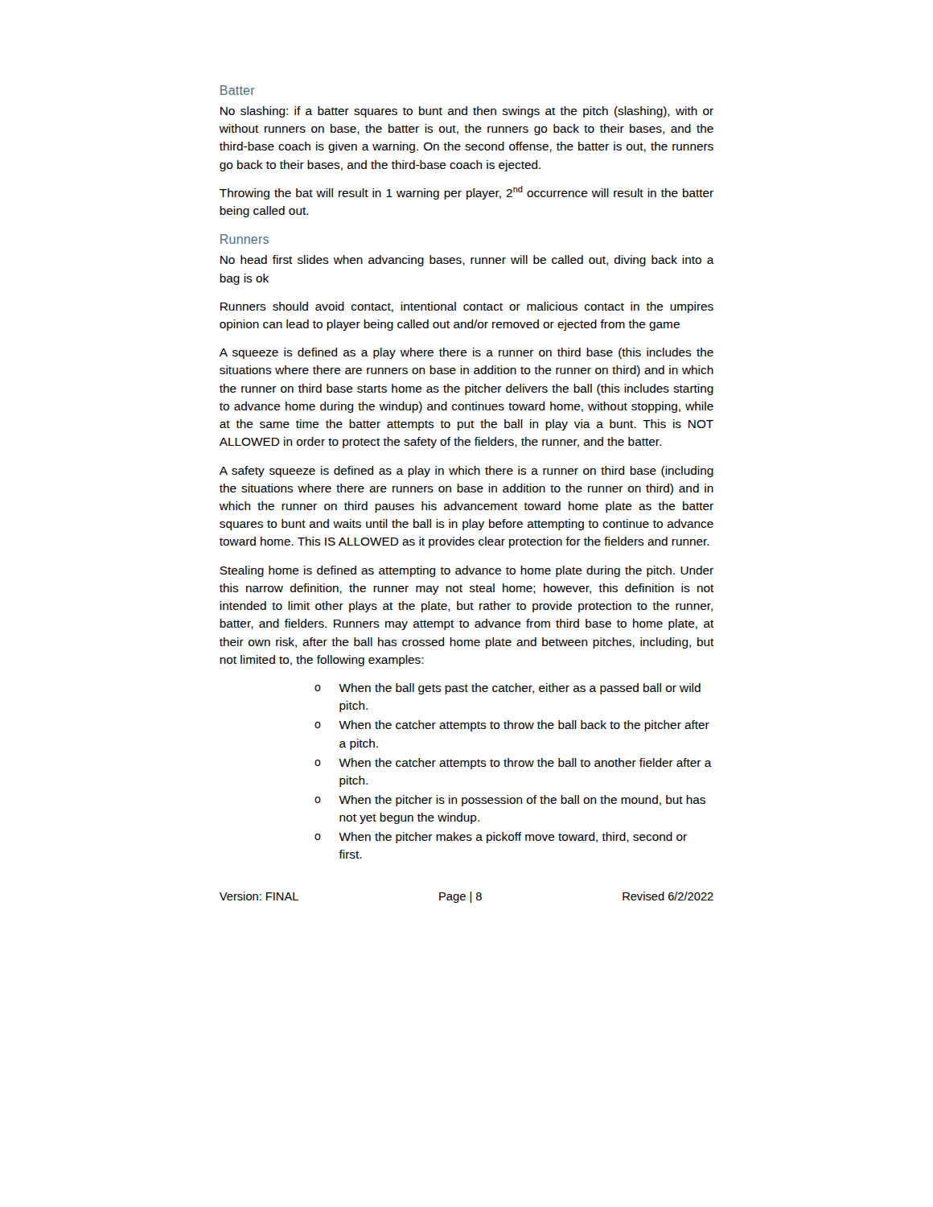Batter
No slashing: if a batter squares to bunt and then swings at the pitch (slashing), with or without runners on base, the batter is out, the runners go back to their bases, and the third-base coach is given a warning. On the second offense, the batter is out, the runners go back to their bases, and the third-base coach is ejected.
Throwing the bat will result in 1 warning per player, 2nd occurrence will result in the batter being called out.
Runners
No head first slides when advancing bases, runner will be called out, diving back into a bag is ok
Runners should avoid contact, intentional contact or malicious contact in the umpires opinion can lead to player being called out and/or removed or ejected from the game
A squeeze is defined as a play where there is a runner on third base (this includes the situations where there are runners on base in addition to the runner on third) and in which the runner on third base starts home as the pitcher delivers the ball (this includes starting to advance home during the windup) and continues toward home, without stopping, while at the same time the batter attempts to put the ball in play via a bunt. This is NOT ALLOWED in order to protect the safety of the fielders, the runner, and the batter.
A safety squeeze is defined as a play in which there is a runner on third base (including the situations where there are runners on base in addition to the runner on third) and in which the runner on third pauses his advancement toward home plate as the batter squares to bunt and waits until the ball is in play before attempting to continue to advance toward home. This IS ALLOWED as it provides clear protection for the fielders and runner.
Stealing home is defined as attempting to advance to home plate during the pitch. Under this narrow definition, the runner may not steal home; however, this definition is not intended to limit other plays at the plate, but rather to provide protection to the runner, batter, and fielders. Runners may attempt to advance from third base to home plate, at their own risk, after the ball has crossed home plate and between pitches, including, but not limited to, the following examples:
When the ball gets past the catcher, either as a passed ball or wild pitch.
When the catcher attempts to throw the ball back to the pitcher after a pitch.
When the catcher attempts to throw the ball to another fielder after a pitch.
When the pitcher is in possession of the ball on the mound, but has not yet begun the windup.
When the pitcher makes a pickoff move toward, third, second or first.
Version: FINAL
Page | 8
Revised 6/2/2022